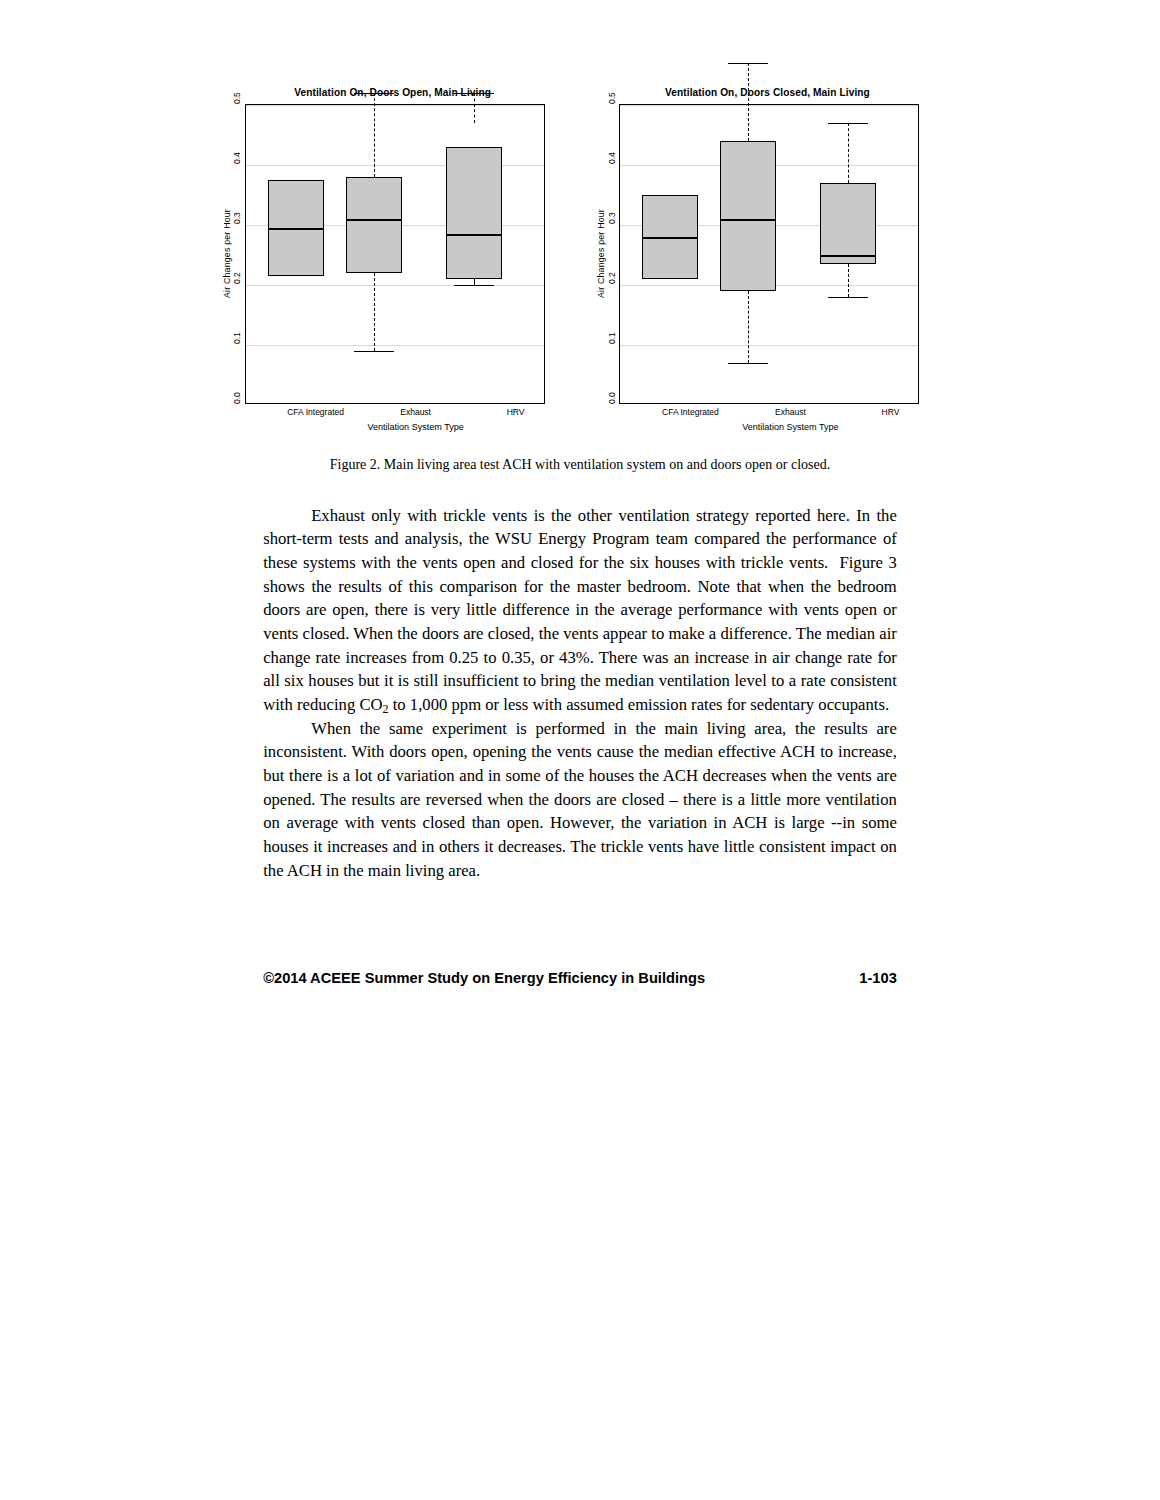Ventilation On, Doors Open, Main Living
Air Changes per Hour
0.5 0.4 0.3 0.2 0.1 0.0
Group 1: CFA Integrated (box 0.215 - 0.375, median 0.295)
CFA Integrated
Exhaust
HRV
Ventilation System Type
Ventilation On, Doors Closed, Main Living
Air Changes per Hour
0.5 0.4 0.3 0.2 0.1 0.0
CFA Integrated
Exhaust
HRV
Ventilation System Type
Figure 2. Main living area test ACH with ventilation system on and doors open or closed.
Exhaust only with trickle vents is the other ventilation strategy reported here. In the short-term tests and analysis, the WSU Energy Program team compared the performance of these systems with the vents open and closed for the six houses with trickle vents. Figure 3 shows the results of this comparison for the master bedroom. Note that when the bedroom doors are open, there is very little difference in the average performance with vents open or vents closed. When the doors are closed, the vents appear to make a difference. The median air change rate increases from 0.25 to 0.35, or 43%. There was an increase in air change rate for all six houses but it is still insufficient to bring the median ventilation level to a rate consistent with reducing CO2 to 1,000 ppm or less with assumed emission rates for sedentary occupants.
When the same experiment is performed in the main living area, the results are inconsistent. With doors open, opening the vents cause the median effective ACH to increase, but there is a lot of variation and in some of the houses the ACH decreases when the vents are opened. The results are reversed when the doors are closed – there is a little more ventilation on average with vents closed than open. However, the variation in ACH is large --in some houses it increases and in others it decreases. The trickle vents have little consistent impact on the ACH in the main living area.
©2014 ACEEE Summer Study on Energy Efficiency in Buildings
1-103